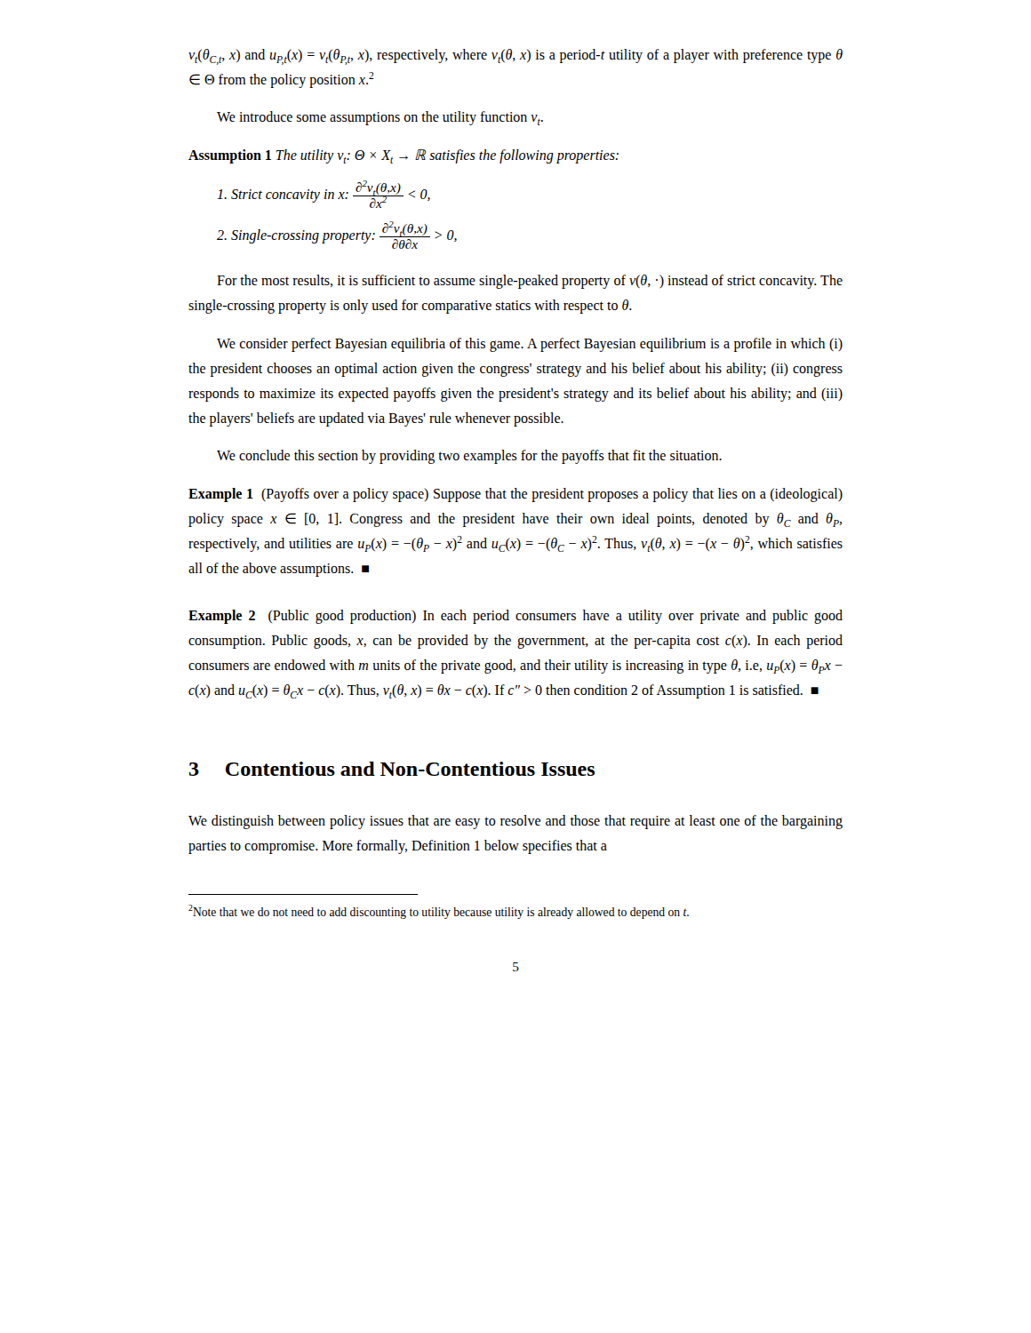vt(θC,t, x) and uP,t(x) = vt(θP,t, x), respectively, where vt(θ, x) is a period-t utility of a player with preference type θ ∈ Θ from the policy position x.2
We introduce some assumptions on the utility function vt.
Assumption 1 The utility vt: Θ × Xt → ℝ satisfies the following properties:
Strict concavity in x: ∂2vt(θ,x)∂x2 < 0,
Single-crossing property: ∂2vt(θ,x)∂θ∂x > 0,
For the most results, it is sufficient to assume single-peaked property of v(θ, ·) instead of strict concavity. The single-crossing property is only used for comparative statics with respect to θ.
We consider perfect Bayesian equilibria of this game. A perfect Bayesian equilibrium is a profile in which (i) the president chooses an optimal action given the congress' strategy and his belief about his ability; (ii) congress responds to maximize its expected payoffs given the president's strategy and its belief about his ability; and (iii) the players' beliefs are updated via Bayes' rule whenever possible.
We conclude this section by providing two examples for the payoffs that fit the situation.
Example 1 (Payoffs over a policy space) Suppose that the president proposes a policy that lies on a (ideological) policy space x ∈ [0, 1]. Congress and the president have their own ideal points, denoted by θC and θP, respectively, and utilities are uP(x) = −(θP − x)2 and uC(x) = −(θC − x)2. Thus, vt(θ, x) = −(x − θ)2, which satisfies all of the above assumptions. ■
Example 2 (Public good production) In each period consumers have a utility over private and public good consumption. Public goods, x, can be provided by the government, at the per-capita cost c(x). In each period consumers are endowed with m units of the private good, and their utility is increasing in type θ, i.e, uP(x) = θPx − c(x) and uC(x) = θCx − c(x). Thus, vt(θ, x) = θx − c(x). If c″ > 0 then condition 2 of Assumption 1 is satisfied. ■
3 Contentious and Non-Contentious Issues
We distinguish between policy issues that are easy to resolve and those that require at least one of the bargaining parties to compromise. More formally, Definition 1 below specifies that a
2Note that we do not need to add discounting to utility because utility is already allowed to depend on t.
5